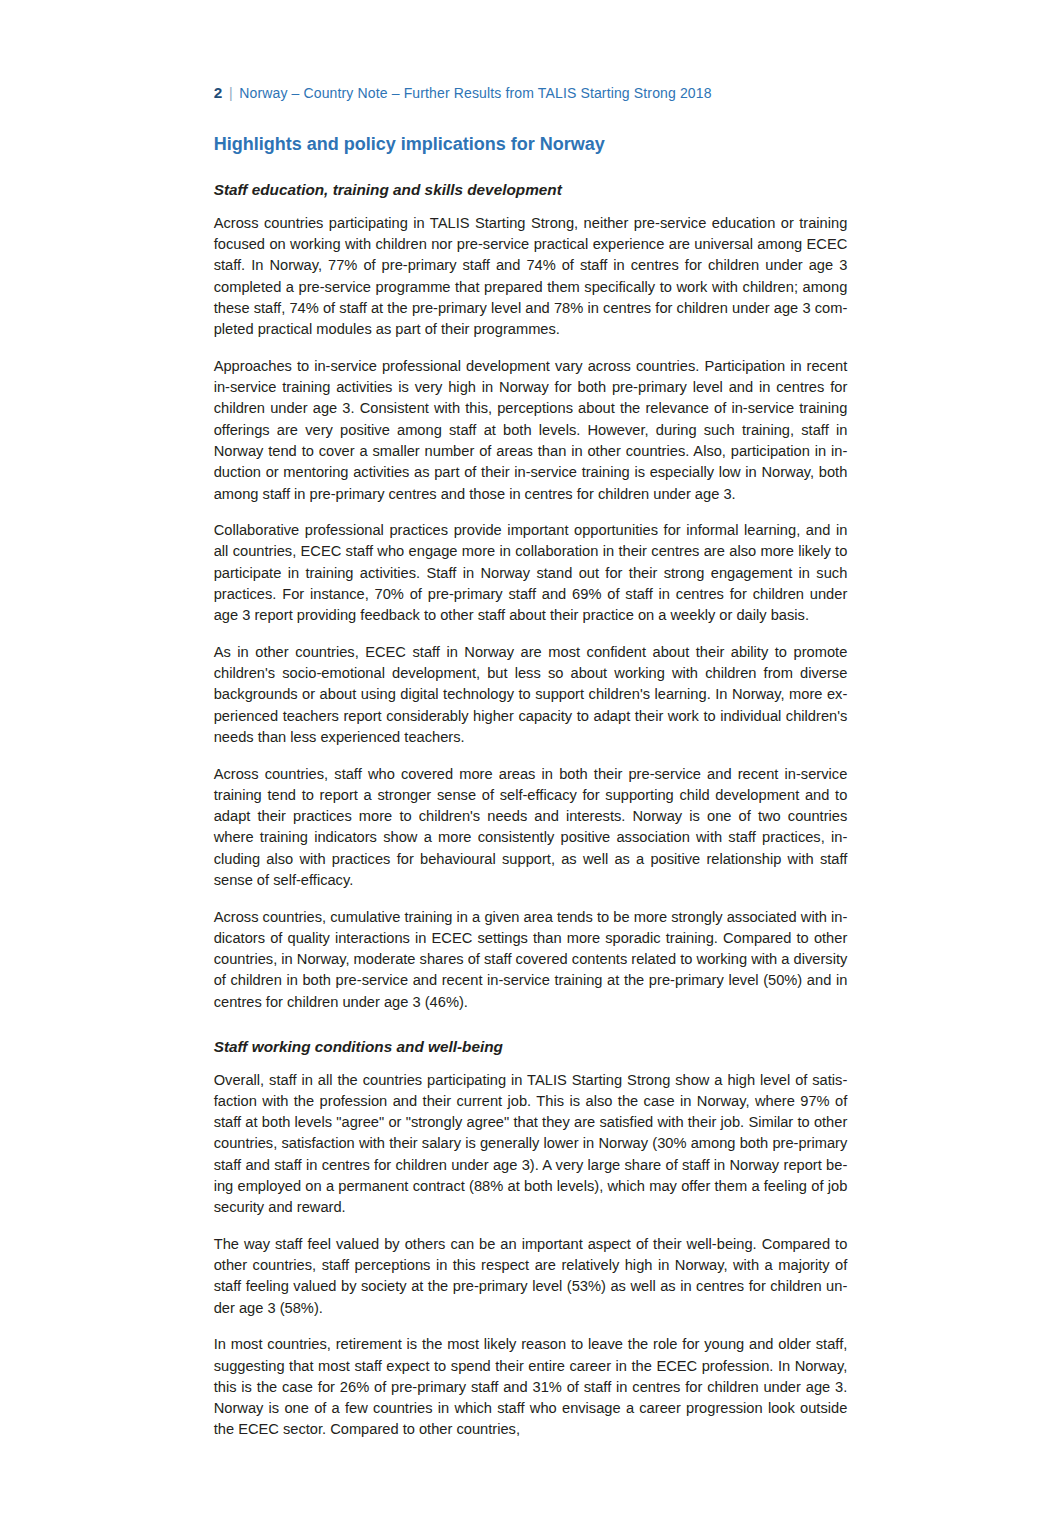2 | Norway – Country Note – Further Results from TALIS Starting Strong 2018
Highlights and policy implications for Norway
Staff education, training and skills development
Across countries participating in TALIS Starting Strong, neither pre-service education or training focused on working with children nor pre-service practical experience are universal among ECEC staff. In Norway, 77% of pre-primary staff and 74% of staff in centres for children under age 3 completed a pre-service programme that prepared them specifically to work with children; among these staff, 74% of staff at the pre-primary level and 78% in centres for children under age 3 completed practical modules as part of their programmes.
Approaches to in-service professional development vary across countries. Participation in recent in-service training activities is very high in Norway for both pre-primary level and in centres for children under age 3. Consistent with this, perceptions about the relevance of in-service training offerings are very positive among staff at both levels. However, during such training, staff in Norway tend to cover a smaller number of areas than in other countries. Also, participation in induction or mentoring activities as part of their in-service training is especially low in Norway, both among staff in pre-primary centres and those in centres for children under age 3.
Collaborative professional practices provide important opportunities for informal learning, and in all countries, ECEC staff who engage more in collaboration in their centres are also more likely to participate in training activities. Staff in Norway stand out for their strong engagement in such practices. For instance, 70% of pre-primary staff and 69% of staff in centres for children under age 3 report providing feedback to other staff about their practice on a weekly or daily basis.
As in other countries, ECEC staff in Norway are most confident about their ability to promote children's socio-emotional development, but less so about working with children from diverse backgrounds or about using digital technology to support children's learning. In Norway, more experienced teachers report considerably higher capacity to adapt their work to individual children's needs than less experienced teachers.
Across countries, staff who covered more areas in both their pre-service and recent in-service training tend to report a stronger sense of self-efficacy for supporting child development and to adapt their practices more to children's needs and interests. Norway is one of two countries where training indicators show a more consistently positive association with staff practices, including also with practices for behavioural support, as well as a positive relationship with staff sense of self-efficacy.
Across countries, cumulative training in a given area tends to be more strongly associated with indicators of quality interactions in ECEC settings than more sporadic training. Compared to other countries, in Norway, moderate shares of staff covered contents related to working with a diversity of children in both pre-service and recent in-service training at the pre-primary level (50%) and in centres for children under age 3 (46%).
Staff working conditions and well-being
Overall, staff in all the countries participating in TALIS Starting Strong show a high level of satisfaction with the profession and their current job. This is also the case in Norway, where 97% of staff at both levels "agree" or "strongly agree" that they are satisfied with their job. Similar to other countries, satisfaction with their salary is generally lower in Norway (30% among both pre-primary staff and staff in centres for children under age 3). A very large share of staff in Norway report being employed on a permanent contract (88% at both levels), which may offer them a feeling of job security and reward.
The way staff feel valued by others can be an important aspect of their well-being. Compared to other countries, staff perceptions in this respect are relatively high in Norway, with a majority of staff feeling valued by society at the pre-primary level (53%) as well as in centres for children under age 3 (58%).
In most countries, retirement is the most likely reason to leave the role for young and older staff, suggesting that most staff expect to spend their entire career in the ECEC profession. In Norway, this is the case for 26% of pre-primary staff and 31% of staff in centres for children under age 3. Norway is one of a few countries in which staff who envisage a career progression look outside the ECEC sector. Compared to other countries,